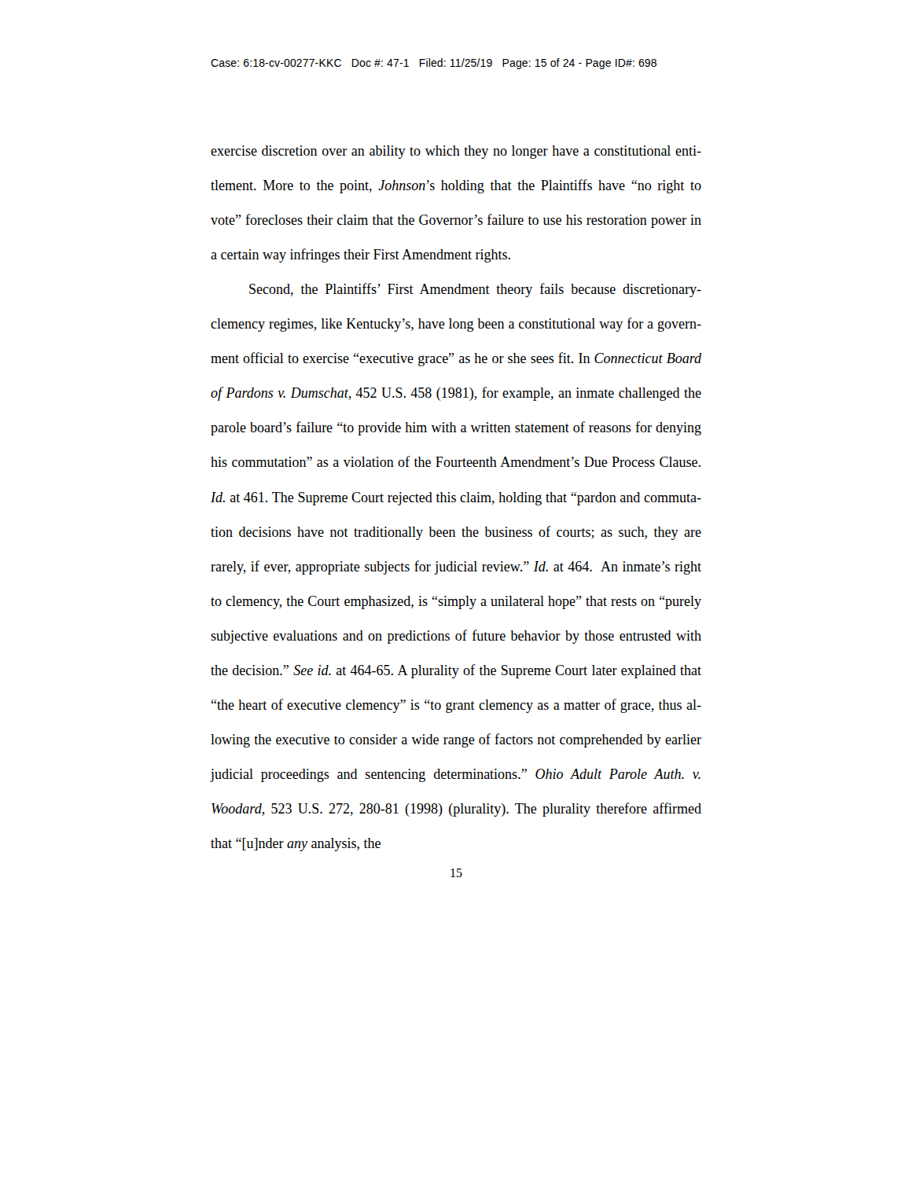Case: 6:18-cv-00277-KKC Doc #: 47-1 Filed: 11/25/19 Page: 15 of 24 - Page ID#: 698
exercise discretion over an ability to which they no longer have a constitutional entitlement. More to the point, Johnson’s holding that the Plaintiffs have “no right to vote” forecloses their claim that the Governor’s failure to use his restoration power in a certain way infringes their First Amendment rights.
Second, the Plaintiffs’ First Amendment theory fails because discretionary-clemency regimes, like Kentucky’s, have long been a constitutional way for a government official to exercise “executive grace” as he or she sees fit. In Connecticut Board of Pardons v. Dumschat, 452 U.S. 458 (1981), for example, an inmate challenged the parole board’s failure “to provide him with a written statement of reasons for denying his commutation” as a violation of the Fourteenth Amendment’s Due Process Clause. Id. at 461. The Supreme Court rejected this claim, holding that “pardon and commutation decisions have not traditionally been the business of courts; as such, they are rarely, if ever, appropriate subjects for judicial review.” Id. at 464. An inmate’s right to clemency, the Court emphasized, is “simply a unilateral hope” that rests on “purely subjective evaluations and on predictions of future behavior by those entrusted with the decision.” See id. at 464-65. A plurality of the Supreme Court later explained that “the heart of executive clemency” is “to grant clemency as a matter of grace, thus allowing the executive to consider a wide range of factors not comprehended by earlier judicial proceedings and sentencing determinations.” Ohio Adult Parole Auth. v. Woodard, 523 U.S. 272, 280-81 (1998) (plurality). The plurality therefore affirmed that “[u]nder any analysis, the
15